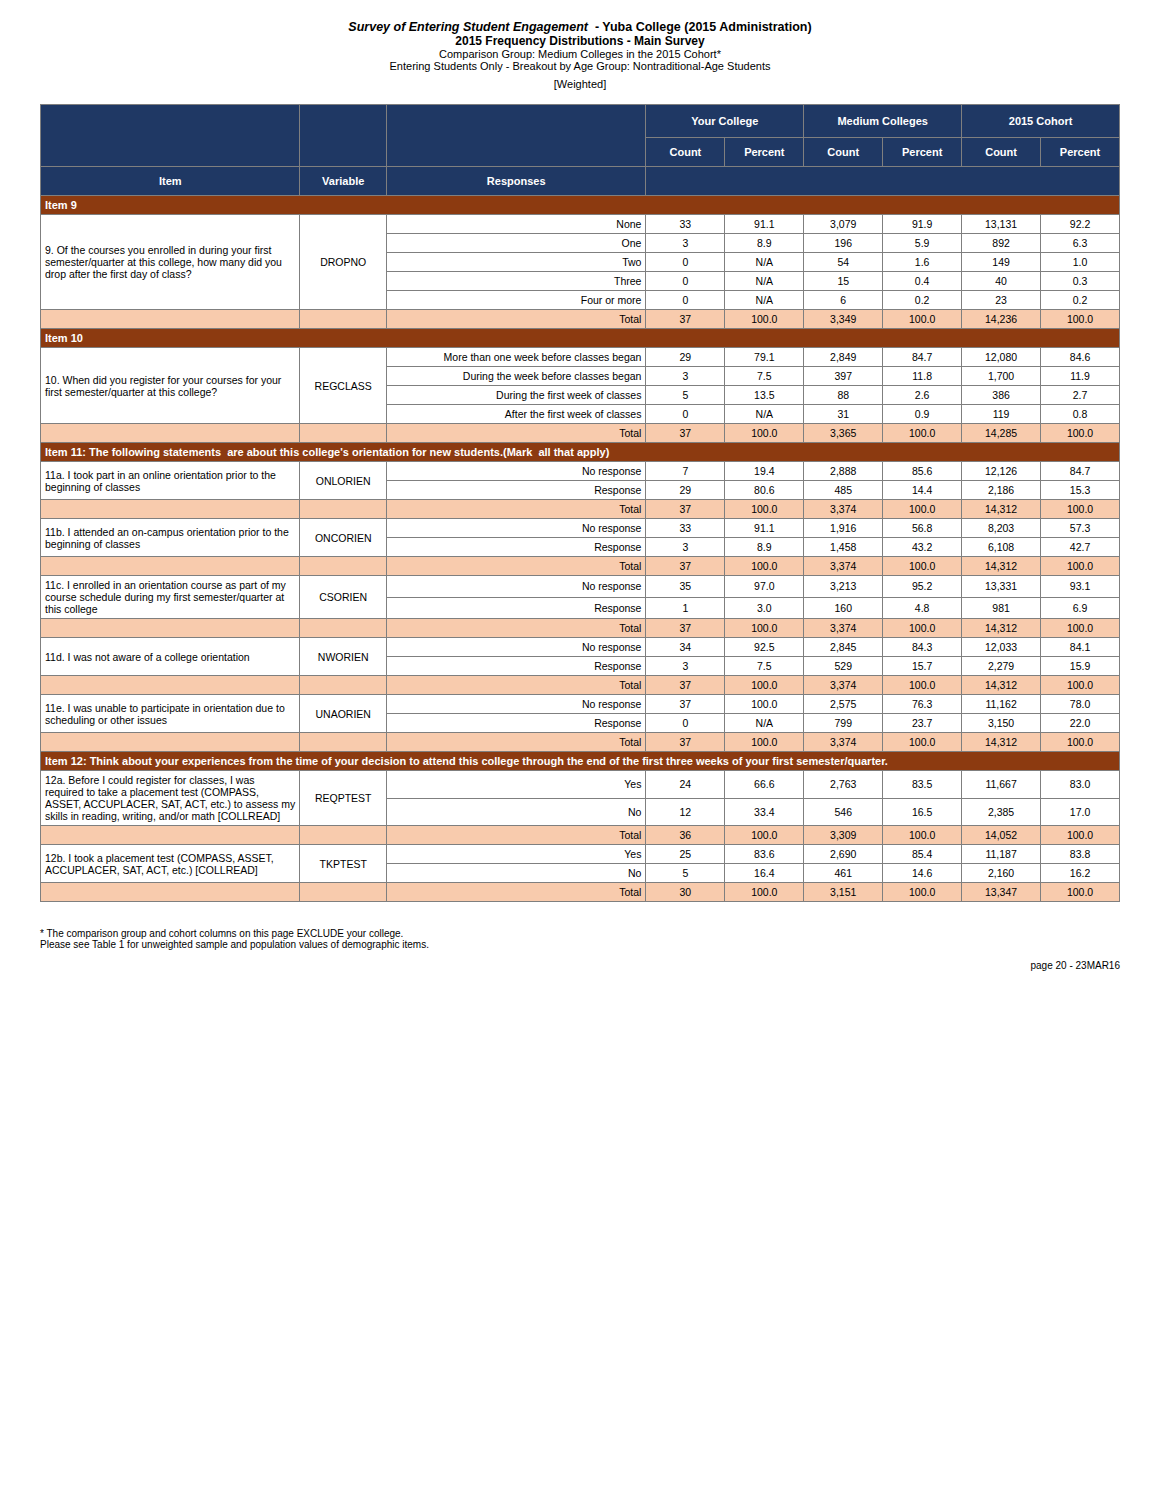Survey of Entering Student Engagement - Yuba College (2015 Administration)
2015 Frequency Distributions - Main Survey
Comparison Group: Medium Colleges in the 2015 Cohort*
Entering Students Only - Breakout by Age Group: Nontraditional-Age Students
[Weighted]
| | | | Your College | Medium Colleges | 2015 Cohort |
| --- | --- | --- | --- | --- | --- |
| Count | Percent | Count | Percent | Count | Percent |
| Item | Variable | Responses | |
| Item 9 |
| 9. Of the courses you enrolled in during your first semester/quarter at this college, how many did you drop after the first day of class? | DROPNO | None | 33 | 91.1 | 3,079 | 91.9 | 13,131 | 92.2 |
| One | 3 | 8.9 | 196 | 5.9 | 892 | 6.3 |
| Two | 0 | N/A | 54 | 1.6 | 149 | 1.0 |
| Three | 0 | N/A | 15 | 0.4 | 40 | 0.3 |
| Four or more | 0 | N/A | 6 | 0.2 | 23 | 0.2 |
| | | Total | 37 | 100.0 | 3,349 | 100.0 | 14,236 | 100.0 |
| Item 10 |
| 10. When did you register for your courses for your first semester/quarter at this college? | REGCLASS | More than one week before classes began | 29 | 79.1 | 2,849 | 84.7 | 12,080 | 84.6 |
| During the week before classes began | 3 | 7.5 | 397 | 11.8 | 1,700 | 11.9 |
| During the first week of classes | 5 | 13.5 | 88 | 2.6 | 386 | 2.7 |
| After the first week of classes | 0 | N/A | 31 | 0.9 | 119 | 0.8 |
| | | Total | 37 | 100.0 | 3,365 | 100.0 | 14,285 | 100.0 |
| Item 11: The following statements are about this college's orientation for new students.(Mark all that apply) |
| 11a. I took part in an online orientation prior to the beginning of classes | ONLORIEN | No response | 7 | 19.4 | 2,888 | 85.6 | 12,126 | 84.7 |
| Response | 29 | 80.6 | 485 | 14.4 | 2,186 | 15.3 |
| | | Total | 37 | 100.0 | 3,374 | 100.0 | 14,312 | 100.0 |
| 11b. I attended an on-campus orientation prior to the beginning of classes | ONCORIEN | No response | 33 | 91.1 | 1,916 | 56.8 | 8,203 | 57.3 |
| Response | 3 | 8.9 | 1,458 | 43.2 | 6,108 | 42.7 |
| | | Total | 37 | 100.0 | 3,374 | 100.0 | 14,312 | 100.0 |
| 11c. I enrolled in an orientation course as part of my course schedule during my first semester/quarter at this college | CSORIEN | No response | 35 | 97.0 | 3,213 | 95.2 | 13,331 | 93.1 |
| Response | 1 | 3.0 | 160 | 4.8 | 981 | 6.9 |
| | | Total | 37 | 100.0 | 3,374 | 100.0 | 14,312 | 100.0 |
| 11d. I was not aware of a college orientation | NWORIEN | No response | 34 | 92.5 | 2,845 | 84.3 | 12,033 | 84.1 |
| Response | 3 | 7.5 | 529 | 15.7 | 2,279 | 15.9 |
| | | Total | 37 | 100.0 | 3,374 | 100.0 | 14,312 | 100.0 |
| 11e. I was unable to participate in orientation due to scheduling or other issues | UNAORIEN | No response | 37 | 100.0 | 2,575 | 76.3 | 11,162 | 78.0 |
| Response | 0 | N/A | 799 | 23.7 | 3,150 | 22.0 |
| | | Total | 37 | 100.0 | 3,374 | 100.0 | 14,312 | 100.0 |
| Item 12: Think about your experiences from the time of your decision to attend this college through the end of the first three weeks of your first semester/quarter. |
| 12a. Before I could register for classes, I was required to take a placement test (COMPASS, ASSET, ACCUPLACER, SAT, ACT, etc.) to assess my skills in reading, writing, and/or math [COLLREAD] | REQPTEST | Yes | 24 | 66.6 | 2,763 | 83.5 | 11,667 | 83.0 |
| No | 12 | 33.4 | 546 | 16.5 | 2,385 | 17.0 |
| | | Total | 36 | 100.0 | 3,309 | 100.0 | 14,052 | 100.0 |
| 12b. I took a placement test (COMPASS, ASSET, ACCUPLACER, SAT, ACT, etc.) [COLLREAD] | TKPTEST | Yes | 25 | 83.6 | 2,690 | 85.4 | 11,187 | 83.8 |
| No | 5 | 16.4 | 461 | 14.6 | 2,160 | 16.2 |
| | | Total | 30 | 100.0 | 3,151 | 100.0 | 13,347 | 100.0 |
* The comparison group and cohort columns on this page EXCLUDE your college.
Please see Table 1 for unweighted sample and population values of demographic items.
page 20 - 23MAR16